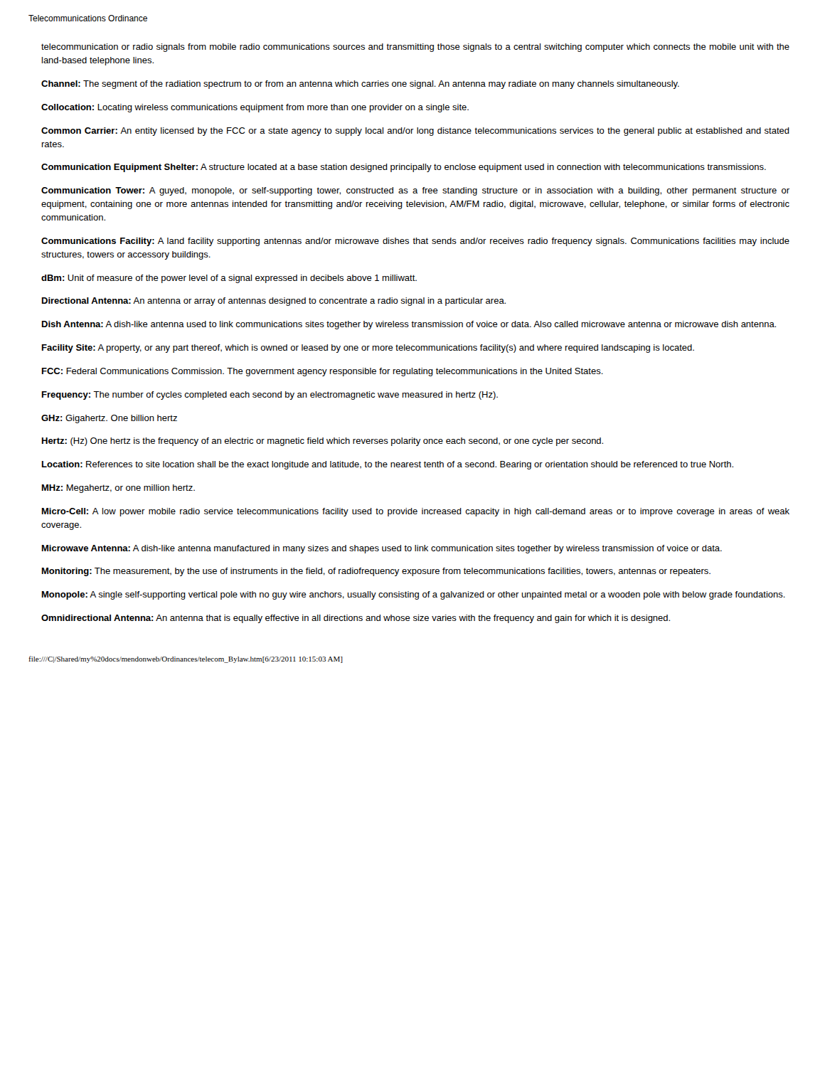Telecommunications Ordinance
telecommunication or radio signals from mobile radio communications sources and transmitting those signals to a central switching computer which connects the mobile unit with the land-based telephone lines.
Channel: The segment of the radiation spectrum to or from an antenna which carries one signal. An antenna may radiate on many channels simultaneously.
Collocation: Locating wireless communications equipment from more than one provider on a single site.
Common Carrier: An entity licensed by the FCC or a state agency to supply local and/or long distance telecommunications services to the general public at established and stated rates.
Communication Equipment Shelter: A structure located at a base station designed principally to enclose equipment used in connection with telecommunications transmissions.
Communication Tower: A guyed, monopole, or self-supporting tower, constructed as a free standing structure or in association with a building, other permanent structure or equipment, containing one or more antennas intended for transmitting and/or receiving television, AM/FM radio, digital, microwave, cellular, telephone, or similar forms of electronic communication.
Communications Facility: A land facility supporting antennas and/or microwave dishes that sends and/or receives radio frequency signals. Communications facilities may include structures, towers or accessory buildings.
dBm: Unit of measure of the power level of a signal expressed in decibels above 1 milliwatt.
Directional Antenna: An antenna or array of antennas designed to concentrate a radio signal in a particular area.
Dish Antenna: A dish-like antenna used to link communications sites together by wireless transmission of voice or data. Also called microwave antenna or microwave dish antenna.
Facility Site: A property, or any part thereof, which is owned or leased by one or more telecommunications facility(s) and where required landscaping is located.
FCC: Federal Communications Commission. The government agency responsible for regulating telecommunications in the United States.
Frequency: The number of cycles completed each second by an electromagnetic wave measured in hertz (Hz).
GHz: Gigahertz. One billion hertz
Hertz: (Hz) One hertz is the frequency of an electric or magnetic field which reverses polarity once each second, or one cycle per second.
Location: References to site location shall be the exact longitude and latitude, to the nearest tenth of a second. Bearing or orientation should be referenced to true North.
MHz: Megahertz, or one million hertz.
Micro-Cell: A low power mobile radio service telecommunications facility used to provide increased capacity in high call-demand areas or to improve coverage in areas of weak coverage.
Microwave Antenna: A dish-like antenna manufactured in many sizes and shapes used to link communication sites together by wireless transmission of voice or data.
Monitoring: The measurement, by the use of instruments in the field, of radiofrequency exposure from telecommunications facilities, towers, antennas or repeaters.
Monopole: A single self-supporting vertical pole with no guy wire anchors, usually consisting of a galvanized or other unpainted metal or a wooden pole with below grade foundations.
Omnidirectional Antenna: An antenna that is equally effective in all directions and whose size varies with the frequency and gain for which it is designed.
file:///C|/Shared/my%20docs/mendonweb/Ordinances/telecom_Bylaw.htm[6/23/2011 10:15:03 AM]